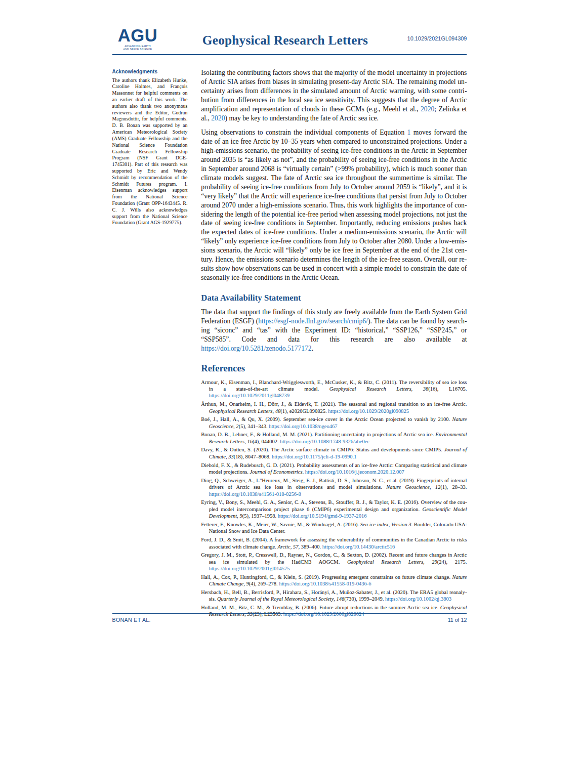AGU Advancing Earth
and Space Science
Geophysical Research Letters
10.1029/2021GL094309
Acknowledgments
The authors thank Elizabeth Hunke, Caroline Holmes, and François Massonnet for helpful comments on an earlier draft of this work. The authors also thank two anonymous reviewers and the Editor, Gudrun Magnusdottir, for helpful comments. D. B. Bonan was supported by an American Meteorological Society (AMS) Graduate Fellowship and the National Science Foundation Graduate Research Fellowship Program (NSF Grant DGE-1745301). Part of this research was supported by Eric and Wendy Schmidt by recommendation of the Schmidt Futures program. I. Eisenman acknowledges support from the National Science Foundation (Grant OPP-1643445. R. C. J. Wills also acknowledges support from the National Science Foundation (Grant AGS-1929775).
Isolating the contributing factors shows that the majority of the model uncertainty in projections of Arctic SIA arises from biases in simulating present-day Arctic SIA. The remaining model uncertainty arises from differences in the simulated amount of Arctic warming, with some contribution from differences in the local sea ice sensitivity. This suggests that the degree of Arctic amplification and representation of clouds in these GCMs (e.g., Meehl et al., 2020; Zelinka et al., 2020) may be key to understanding the fate of Arctic sea ice.
Using observations to constrain the individual components of Equation 1 moves forward the date of an ice free Arctic by 10–35 years when compared to unconstrained projections. Under a high-emissions scenario, the probability of seeing ice-free conditions in the Arctic in September around 2035 is “as likely as not”, and the probability of seeing ice-free conditions in the Arctic in September around 2068 is “virtually certain” (>99% probability), which is much sooner than climate models suggest. The fate of Arctic sea ice throughout the summertime is similar. The probability of seeing ice-free conditions from July to October around 2059 is “likely”, and it is “very likely” that the Arctic will experience ice-free conditions that persist from July to October around 2070 under a high-emissions scenario. Thus, this work highlights the importance of considering the length of the potential ice-free period when assessing model projections, not just the date of seeing ice-free conditions in September. Importantly, reducing emissions pushes back the expected dates of ice-free conditions. Under a medium-emissions scenario, the Arctic will “likely” only experience ice-free conditions from July to October after 2080. Under a low-emissions scenario, the Arctic will “likely” only be ice free in September at the end of the 21st century. Hence, the emissions scenario determines the length of the ice-free season. Overall, our results show how observations can be used in concert with a simple model to constrain the date of seasonally ice-free conditions in the Arctic Ocean.
Data Availability Statement
The data that support the findings of this study are freely available from the Earth System Grid Federation (ESGF) (https://esgf-node.llnl.gov/search/cmip6/). The data can be found by searching “siconc” and “tas” with the Experiment ID: “historical,” “SSP126,” “SSP245,” or “SSP585”. Code and data for this research are also available at https://doi.org/10.5281/zenodo.5177172.
References
Armour, K., Eisenman, I., Blanchard-Wrigglesworth, E., McCusker, K., & Bitz, C. (2011). The reversibility of sea ice loss in a state-of-the-art climate model. Geophysical Research Letters, 38(16), L16705. https://doi.org/10.1029/2011gl048739
Årthun, M., Onarheim, I. H., Dörr, J., & Eldevik, T. (2021). The seasonal and regional transition to an ice-free Arctic. Geophysical Research Letters, 48(1), e2020GL090825. https://doi.org/10.1029/2020gl090825
Boé, J., Hall, A., & Qu, X. (2009). September sea-ice cover in the Arctic Ocean projected to vanish by 2100. Nature Geoscience, 2(5), 341–343. https://doi.org/10.1038/ngeo467
Bonan, D. B., Lehner, F., & Holland, M. M. (2021). Partitioning uncertainty in projections of Arctic sea ice. Environmental Research Letters, 16(4), 044002. https://doi.org/10.1088/1748-9326/abe0ec
Davy, R., & Outten, S. (2020). The Arctic surface climate in CMIP6: Status and developments since CMIP5. Journal of Climate, 33(18), 8047–8068. https://doi.org/10.1175/jcli-d-19-0990.1
Diebold, F. X., & Rudebusch, G. D. (2021). Probability assessments of an ice-free Arctic: Comparing statistical and climate model projections. Journal of Econometrics. https://doi.org/10.1016/j.jeconom.2020.12.007
Ding, Q., Schweiger, A., L”Heureux, M., Steig, E. J., Battisti, D. S., Johnson, N. C., et al. (2019). Fingerprints of internal drivers of Arctic sea ice loss in observations and model simulations. Nature Geoscience, 12(1), 28–33. https://doi.org/10.1038/s41561-018-0256-8
Eyring, V., Bony, S., Meehl, G. A., Senior, C. A., Stevens, B., Stouffer, R. J., & Taylor, K. E. (2016). Overview of the coupled model intercomparison project phase 6 (CMIP6) experimental design and organization. Geoscientific Model Development, 9(5), 1937–1958. https://doi.org/10.5194/gmd-9-1937-2016
Fetterer, F., Knowles, K., Meier, W., Savoie, M., & Windnagel, A. (2016). Sea ice index, Version 3. Boulder, Colorado USA: National Snow and Ice Data Center.
Ford, J. D., & Smit, B. (2004). A framework for assessing the vulnerability of communities in the Canadian Arctic to risks associated with climate change. Arctic, 57, 389–400. https://doi.org/10.14430/arctic516
Gregory, J. M., Stott, P., Cresswell, D., Rayner, N., Gordon, C., & Sexton, D. (2002). Recent and future changes in Arctic sea ice simulated by the HadCM3 AOGCM. Geophysical Research Letters, 29(24), 2175. https://doi.org/10.1029/2001gl014575
Hall, A., Cox, P., Huntingford, C., & Klein, S. (2019). Progressing emergent constraints on future climate change. Nature Climate Change, 9(4), 269–278. https://doi.org/10.1038/s41558-019-0436-6
Hersbach, H., Bell, B., Berrisford, P., Hirahara, S., Horányi, A., Muñoz-Sabater, J., et al. (2020). The ERA5 global reanalysis. Quarterly Journal of the Royal Meteorological Society, 146(730), 1999–2049. https://doi.org/10.1002/qj.3803
Holland, M. M., Bitz, C. M., & Tremblay, B. (2006). Future abrupt reductions in the summer Arctic sea ice. Geophysical Research Letters, 33(23), L23503. https://doi.org/10.1029/2006gl028024
BONAN ET AL.
11 of 12